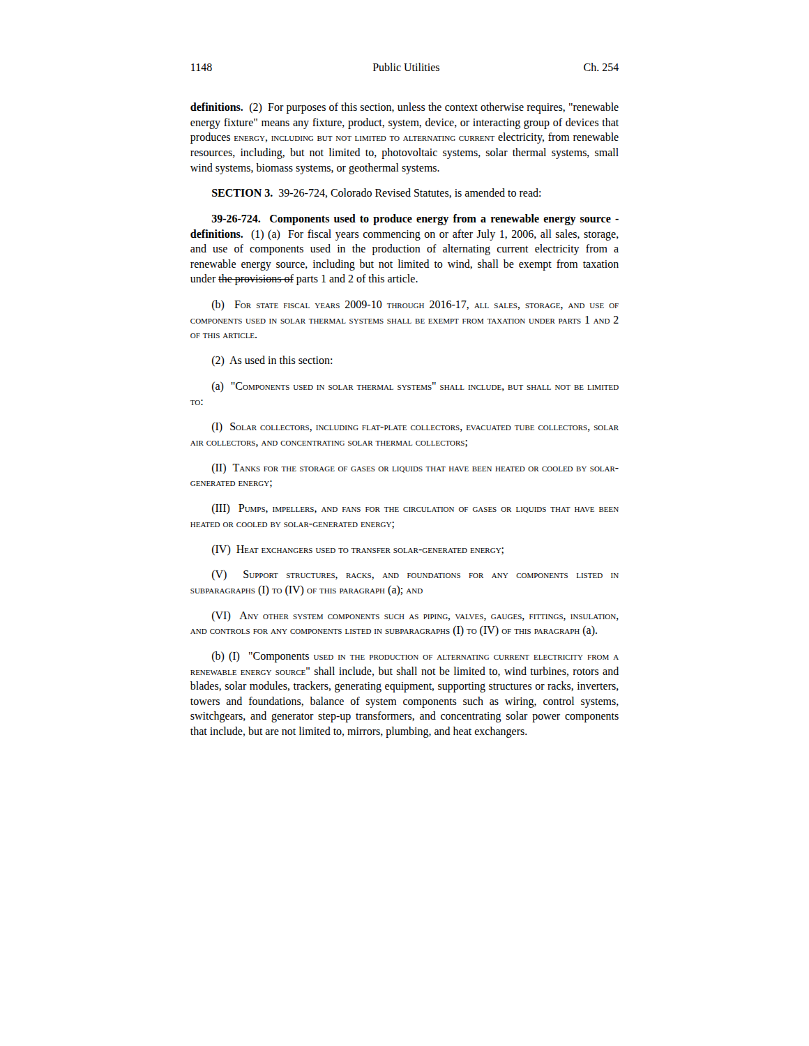1148 Public Utilities Ch. 254
definitions. (2) For purposes of this section, unless the context otherwise requires, "renewable energy fixture" means any fixture, product, system, device, or interacting group of devices that produces energy, including but not limited to alternating current electricity, from renewable resources, including, but not limited to, photovoltaic systems, solar thermal systems, small wind systems, biomass systems, or geothermal systems.
SECTION 3. 39-26-724, Colorado Revised Statutes, is amended to read:
39-26-724. Components used to produce energy from a renewable energy source - definitions. (1) (a) For fiscal years commencing on or after July 1, 2006, all sales, storage, and use of components used in the production of alternating current electricity from a renewable energy source, including but not limited to wind, shall be exempt from taxation under the provisions of parts 1 and 2 of this article.
(b) For state fiscal years 2009-10 through 2016-17, all sales, storage, and use of components used in solar thermal systems shall be exempt from taxation under parts 1 and 2 of this article.
(2) As used in this section:
(a) "Components used in solar thermal systems" shall include, but shall not be limited to:
(I) Solar collectors, including flat-plate collectors, evacuated tube collectors, solar air collectors, and concentrating solar thermal collectors;
(II) Tanks for the storage of gases or liquids that have been heated or cooled by solar-generated energy;
(III) Pumps, impellers, and fans for the circulation of gases or liquids that have been heated or cooled by solar-generated energy;
(IV) Heat exchangers used to transfer solar-generated energy;
(V) Support structures, racks, and foundations for any components listed in subparagraphs (I) to (IV) of this paragraph (a); and
(VI) Any other system components such as piping, valves, gauges, fittings, insulation, and controls for any components listed in subparagraphs (I) to (IV) of this paragraph (a).
(b) (I) "Components used in the production of alternating current electricity from a renewable energy source" shall include, but shall not be limited to, wind turbines, rotors and blades, solar modules, trackers, generating equipment, supporting structures or racks, inverters, towers and foundations, balance of system components such as wiring, control systems, switchgears, and generator step-up transformers, and concentrating solar power components that include, but are not limited to, mirrors, plumbing, and heat exchangers.